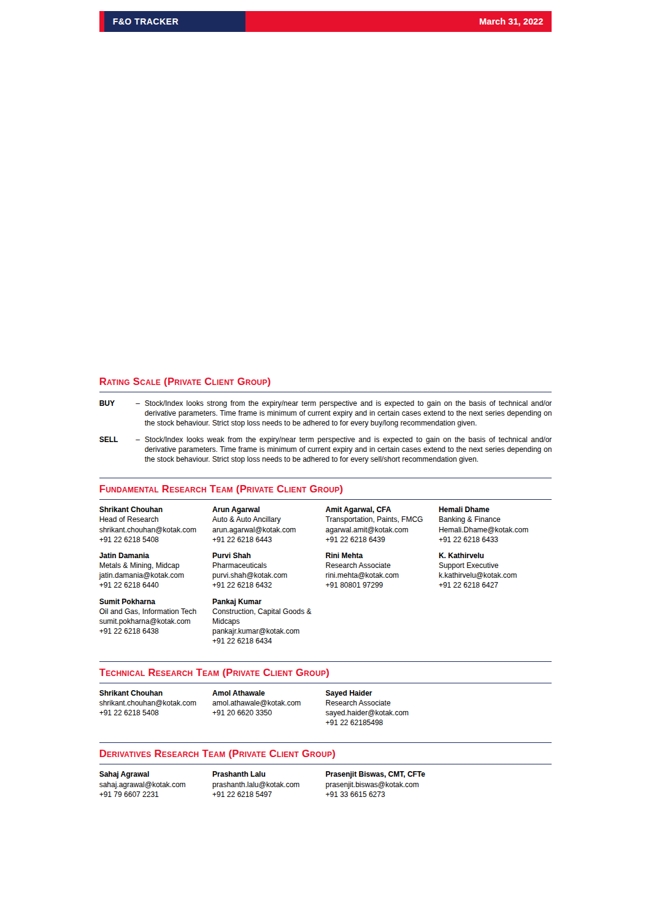F&O TRACKER
March 31, 2022
Rating Scale (Private Client Group)
| BUY | – | Stock/Index looks strong from the expiry/near term perspective and is expected to gain on the basis of technical and/or derivative parameters. Time frame is minimum of current expiry and in certain cases extend to the next series depending on the stock behaviour. Strict stop loss needs to be adhered to for every buy/long recommendation given. |
| SELL | – | Stock/Index looks weak from the expiry/near term perspective and is expected to gain on the basis of technical and/or derivative parameters. Time frame is minimum of current expiry and in certain cases extend to the next series depending on the stock behaviour. Strict stop loss needs to be adhered to for every sell/short recommendation given. |
Fundamental Research Team (Private Client Group)
| Shrikant Chouhan Head of Research shrikant.chouhan@kotak.com +91 22 6218 5408 | Arun Agarwal Auto & Auto Ancillary arun.agarwal@kotak.com +91 22 6218 6443 | Amit Agarwal, CFA Transportation, Paints, FMCG agarwal.amit@kotak.com +91 22 6218 6439 | Hemali Dhame Banking & Finance Hemali.Dhame@kotak.com +91 22 6218 6433 |
| Jatin Damania Metals & Mining, Midcap jatin.damania@kotak.com +91 22 6218 6440 | Purvi Shah Pharmaceuticals purvi.shah@kotak.com +91 22 6218 6432 | Rini Mehta Research Associate rini.mehta@kotak.com +91 80801 97299 | K. Kathirvelu Support Executive k.kathirvelu@kotak.com +91 22 6218 6427 |
| Sumit Pokharna Oil and Gas, Information Tech sumit.pokharna@kotak.com +91 22 6218 6438 | Pankaj Kumar Construction, Capital Goods & Midcaps pankajr.kumar@kotak.com +91 22 6218 6434 | | |
Technical Research Team (Private Client Group)
| Shrikant Chouhan shrikant.chouhan@kotak.com +91 22 6218 5408 | Amol Athawale amol.athawale@kotak.com +91 20 6620 3350 | Sayed Haider Research Associate sayed.haider@kotak.com +91 22 62185498 | |
Derivatives Research Team (Private Client Group)
| Sahaj Agrawal sahaj.agrawal@kotak.com +91 79 6607 2231 | Prashanth Lalu prashanth.lalu@kotak.com +91 22 6218 5497 | Prasenjit Biswas, CMT, CFTe prasenjit.biswas@kotak.com +91 33 6615 6273 | |